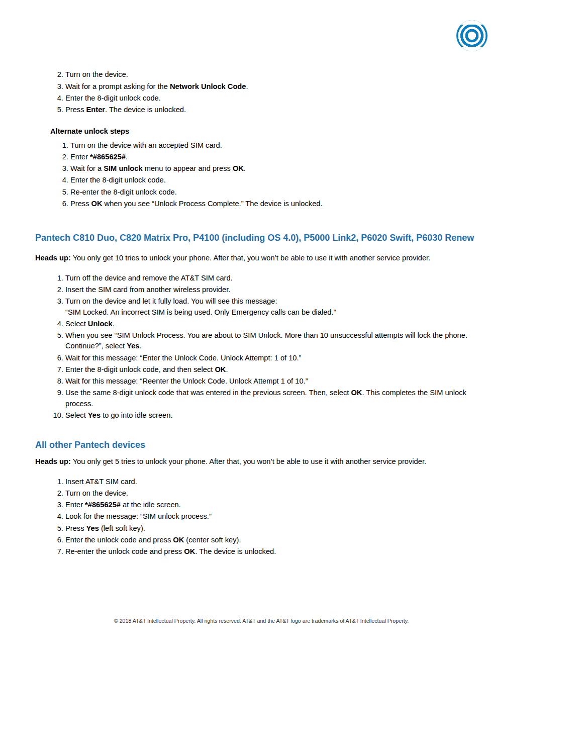Turn on the device.
Wait for a prompt asking for the Network Unlock Code.
Enter the 8-digit unlock code.
Press Enter. The device is unlocked.
Alternate unlock steps
Turn on the device with an accepted SIM card.
Enter *#865625#.
Wait for a SIM unlock menu to appear and press OK.
Enter the 8-digit unlock code.
Re-enter the 8-digit unlock code.
Press OK when you see “Unlock Process Complete.” The device is unlocked.
Pantech C810 Duo, C820 Matrix Pro, P4100 (including OS 4.0), P5000 Link2, P6020 Swift, P6030 Renew
Heads up: You only get 10 tries to unlock your phone. After that, you won’t be able to use it with another service provider.
Turn off the device and remove the AT&T SIM card.
Insert the SIM card from another wireless provider.
Turn on the device and let it fully load. You will see this message:
“SIM Locked. An incorrect SIM is being used. Only Emergency calls can be dialed.”
Select Unlock.
When you see “SIM Unlock Process. You are about to SIM Unlock. More than 10 unsuccessful attempts will lock the phone. Continue?”, select Yes.
Wait for this message: “Enter the Unlock Code. Unlock Attempt: 1 of 10.”
Enter the 8-digit unlock code, and then select OK.
Wait for this message: “Reenter the Unlock Code. Unlock Attempt 1 of 10.”
Use the same 8-digit unlock code that was entered in the previous screen. Then, select OK. This completes the SIM unlock process.
Select Yes to go into idle screen.
All other Pantech devices
Heads up: You only get 5 tries to unlock your phone. After that, you won’t be able to use it with another service provider.
Insert AT&T SIM card.
Turn on the device.
Enter *#865625# at the idle screen.
Look for the message: “SIM unlock process.”
Press Yes (left soft key).
Enter the unlock code and press OK (center soft key).
Re-enter the unlock code and press OK. The device is unlocked.
© 2018 AT&T Intellectual Property. All rights reserved. AT&T and the AT&T logo are trademarks of AT&T Intellectual Property.